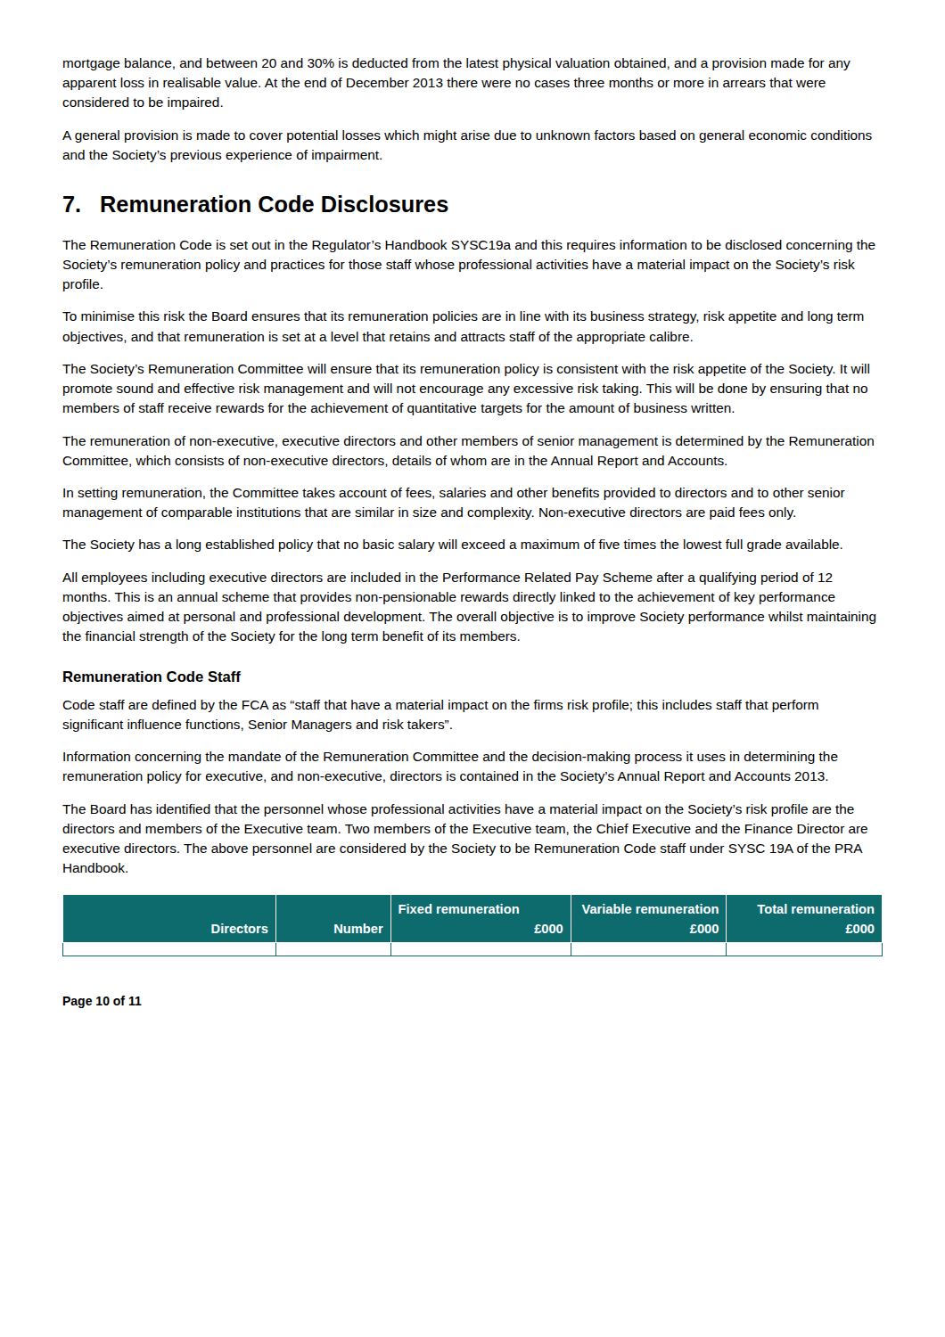mortgage balance, and between 20 and 30% is deducted from the latest physical valuation obtained, and a provision made for any apparent loss in realisable value. At the end of December 2013 there were no cases three months or more in arrears that were considered to be impaired.
A general provision is made to cover potential losses which might arise due to unknown factors based on general economic conditions and the Society’s previous experience of impairment.
7. Remuneration Code Disclosures
The Remuneration Code is set out in the Regulator’s Handbook SYSC19a and this requires information to be disclosed concerning the Society’s remuneration policy and practices for those staff whose professional activities have a material impact on the Society’s risk profile.
To minimise this risk the Board ensures that its remuneration policies are in line with its business strategy, risk appetite and long term objectives, and that remuneration is set at a level that retains and attracts staff of the appropriate calibre.
The Society’s Remuneration Committee will ensure that its remuneration policy is consistent with the risk appetite of the Society. It will promote sound and effective risk management and will not encourage any excessive risk taking. This will be done by ensuring that no members of staff receive rewards for the achievement of quantitative targets for the amount of business written.
The remuneration of non-executive, executive directors and other members of senior management is determined by the Remuneration Committee, which consists of non-executive directors, details of whom are in the Annual Report and Accounts.
In setting remuneration, the Committee takes account of fees, salaries and other benefits provided to directors and to other senior management of comparable institutions that are similar in size and complexity. Non-executive directors are paid fees only.
The Society has a long established policy that no basic salary will exceed a maximum of five times the lowest full grade available.
All employees including executive directors are included in the Performance Related Pay Scheme after a qualifying period of 12 months. This is an annual scheme that provides non-pensionable rewards directly linked to the achievement of key performance objectives aimed at personal and professional development. The overall objective is to improve Society performance whilst maintaining the financial strength of the Society for the long term benefit of its members.
Remuneration Code Staff
Code staff are defined by the FCA as “staff that have a material impact on the firms risk profile; this includes staff that perform significant influence functions, Senior Managers and risk takers”.
Information concerning the mandate of the Remuneration Committee and the decision-making process it uses in determining the remuneration policy for executive, and non-executive, directors is contained in the Society’s Annual Report and Accounts 2013.
The Board has identified that the personnel whose professional activities have a material impact on the Society’s risk profile are the directors and members of the Executive team. Two members of the Executive team, the Chief Executive and the Finance Director are executive directors. The above personnel are considered by the Society to be Remuneration Code staff under SYSC 19A of the PRA Handbook.
| Directors | Number | Fixed remuneration £000 | Variable remuneration £000 | Total remuneration £000 |
| --- | --- | --- | --- | --- |
Page 10 of 11